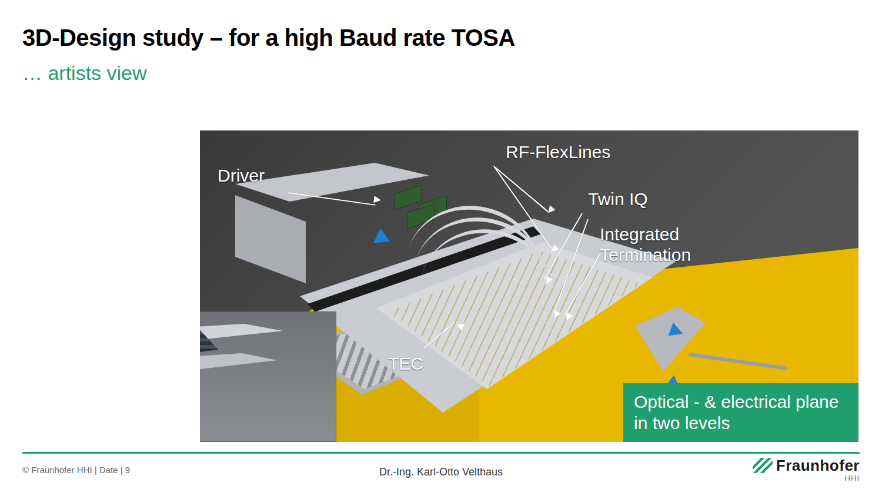3D-Design study – for a high Baud rate TOSA
… artists view
Driver
RF-FlexLines
Twin IQ
Integrated
Termination
TEC
Optical - & electrical plane in two levels
© Fraunhofer HHI | Date | 9
Dr.-Ing. Karl-Otto Velthaus
Fraunhofer HHI